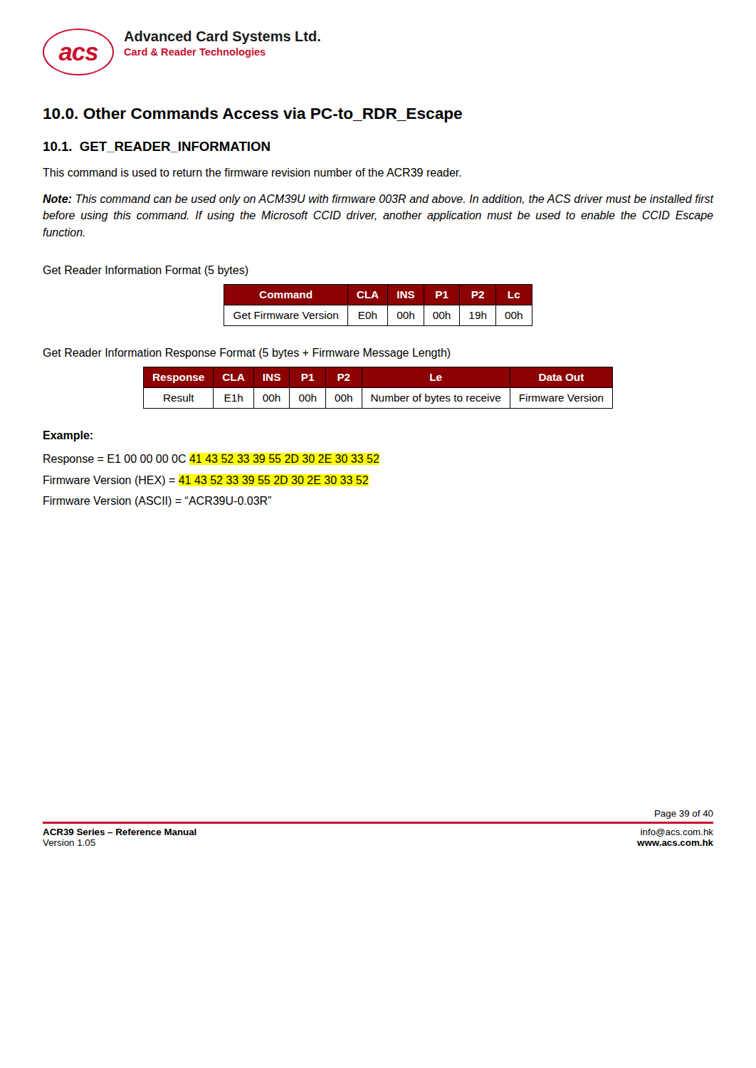acs
Advanced Card Systems Ltd.
Card & Reader Technologies
10.0. Other Commands Access via PC-to_RDR_Escape
10.1. GET_READER_INFORMATION
This command is used to return the firmware revision number of the ACR39 reader.
Note: This command can be used only on ACM39U with firmware 003R and above. In addition, the ACS driver must be installed first before using this command. If using the Microsoft CCID driver, another application must be used to enable the CCID Escape function.
Get Reader Information Format (5 bytes)
| Command | CLA | INS | P1 | P2 | Lc |
| --- | --- | --- | --- | --- | --- |
| Get Firmware Version | E0h | 00h | 00h | 19h | 00h |
Get Reader Information Response Format (5 bytes + Firmware Message Length)
| Response | CLA | INS | P1 | P2 | Le | Data Out |
| --- | --- | --- | --- | --- | --- | --- |
| Result | E1h | 00h | 00h | 00h | Number of bytes to receive | Firmware Version |
Example:
Response = E1 00 00 00 0C 41 43 52 33 39 55 2D 30 2E 30 33 52
Firmware Version (HEX) = 41 43 52 33 39 55 2D 30 2E 30 33 52
Firmware Version (ASCII) = “ACR39U-0.03R”
Page 39 of 40
ACR39 Series – Reference Manual
Version 1.05
info@acs.com.hk
www.acs.com.hk